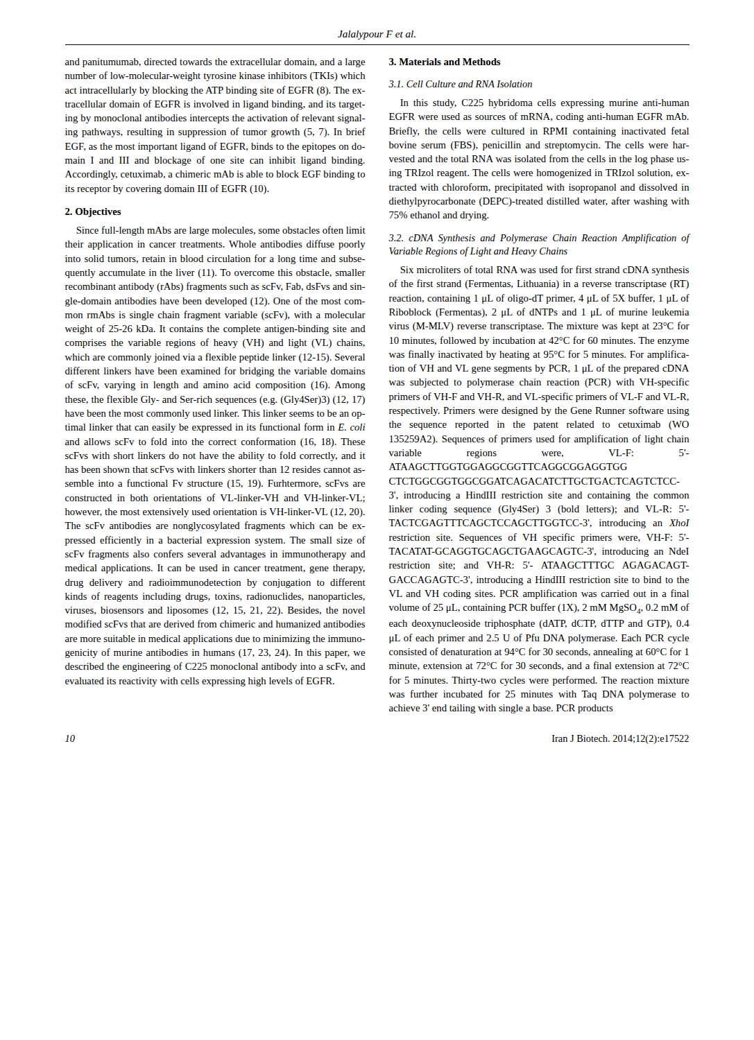Jalalypour F et al.
and panitumumab, directed towards the extracellular domain, and a large number of low-molecular-weight tyrosine kinase inhibitors (TKIs) which act intracellularly by blocking the ATP binding site of EGFR (8). The extracellular domain of EGFR is involved in ligand binding, and its targeting by monoclonal antibodies intercepts the activation of relevant signaling pathways, resulting in suppression of tumor growth (5, 7). In brief EGF, as the most important ligand of EGFR, binds to the epitopes on domain I and III and blockage of one site can inhibit ligand binding. Accordingly, cetuximab, a chimeric mAb is able to block EGF binding to its receptor by covering domain III of EGFR (10).
2. Objectives
Since full-length mAbs are large molecules, some obstacles often limit their application in cancer treatments. Whole antibodies diffuse poorly into solid tumors, retain in blood circulation for a long time and subsequently accumulate in the liver (11). To overcome this obstacle, smaller recombinant antibody (rAbs) fragments such as scFv, Fab, dsFvs and single-domain antibodies have been developed (12). One of the most common rmAbs is single chain fragment variable (scFv), with a molecular weight of 25-26 kDa. It contains the complete antigen-binding site and comprises the variable regions of heavy (VH) and light (VL) chains, which are commonly joined via a flexible peptide linker (12-15). Several different linkers have been examined for bridging the variable domains of scFv, varying in length and amino acid composition (16). Among these, the flexible Gly- and Ser-rich sequences (e.g. (Gly4Ser)3) (12, 17) have been the most commonly used linker. This linker seems to be an optimal linker that can easily be expressed in its functional form in E. coli and allows scFv to fold into the correct conformation (16, 18). These scFvs with short linkers do not have the ability to fold correctly, and it has been shown that scFvs with linkers shorter than 12 resides cannot assemble into a functional Fv structure (15, 19). Furhtermore, scFvs are constructed in both orientations of VL-linker-VH and VH-linker-VL; however, the most extensively used orientation is VH-linker-VL (12, 20). The scFv antibodies are nonglycosylated fragments which can be expressed efficiently in a bacterial expression system. The small size of scFv fragments also confers several advantages in immunotherapy and medical applications. It can be used in cancer treatment, gene therapy, drug delivery and radioimmunodetection by conjugation to different kinds of reagents including drugs, toxins, radionuclides, nanoparticles, viruses, biosensors and liposomes (12, 15, 21, 22). Besides, the novel modified scFvs that are derived from chimeric and humanized antibodies are more suitable in medical applications due to minimizing the immunogenicity of murine antibodies in humans (17, 23, 24). In this paper, we described the engineering of C225 monoclonal antibody into a scFv, and evaluated its reactivity with cells expressing high levels of EGFR.
3. Materials and Methods
3.1. Cell Culture and RNA Isolation
In this study, C225 hybridoma cells expressing murine anti-human EGFR were used as sources of mRNA, coding anti-human EGFR mAb. Briefly, the cells were cultured in RPMI containing inactivated fetal bovine serum (FBS), penicillin and streptomycin. The cells were harvested and the total RNA was isolated from the cells in the log phase using TRIzol reagent. The cells were homogenized in TRIzol solution, extracted with chloroform, precipitated with isopropanol and dissolved in diethylpyrocarbonate (DEPC)-treated distilled water, after washing with 75% ethanol and drying.
3.2. cDNA Synthesis and Polymerase Chain Reaction Amplification of Variable Regions of Light and Heavy Chains
Six microliters of total RNA was used for first strand cDNA synthesis of the first strand (Fermentas, Lithuania) in a reverse transcriptase (RT) reaction, containing 1 μL of oligo-dT primer, 4 μL of 5X buffer, 1 μL of Riboblock (Fermentas), 2 μL of dNTPs and 1 μL of murine leukemia virus (M-MLV) reverse transcriptase. The mixture was kept at 23°C for 10 minutes, followed by incubation at 42°C for 60 minutes. The enzyme was finally inactivated by heating at 95°C for 5 minutes. For amplification of VH and VL gene segments by PCR, 1 μL of the prepared cDNA was subjected to polymerase chain reaction (PCR) with VH-specific primers of VH-F and VH-R, and VL-specific primers of VL-F and VL-R, respectively. Primers were designed by the Gene Runner software using the sequence reported in the patent related to cetuximab (WO 135259A2). Sequences of primers used for amplification of light chain variable regions were, VL-F: 5'-ATAAGCTTGGTGGAGGCGGTTCAGGCGGAGGTGG CTCTGGCGGTGGCGGATCAGACATCTTGCTGACTCAGTCTCC-3', introducing a HindIII restriction site and containing the common linker coding sequence (Gly4Ser) 3 (bold letters); and VL-R: 5'- TACTCGAGTTTCAGCTCCAGCTTGGTCC-3', introducing an XhoI restriction site. Sequences of VH specific primers were, VH-F: 5'- TACATAT-GCAGGTGCAGCTGAAGCAGTC-3', introducing an NdeI restriction site; and VH-R: 5'- ATAAGCTTTGC AGAGACAGT-GACCAGAGTC-3', introducing a HindIII restriction site to bind to the VL and VH coding sites. PCR amplification was carried out in a final volume of 25 μL, containing PCR buffer (1X), 2 mM MgSO4, 0.2 mM of each deoxynucleoside triphosphate (dATP, dCTP, dTTP and GTP), 0.4 μL of each primer and 2.5 U of Pfu DNA polymerase. Each PCR cycle consisted of denaturation at 94°C for 30 seconds, annealing at 60°C for 1 minute, extension at 72°C for 30 seconds, and a final extension at 72°C for 5 minutes. Thirty-two cycles were performed. The reaction mixture was further incubated for 25 minutes with Taq DNA polymerase to achieve 3' end tailing with single a base. PCR products
10 Iran J Biotech. 2014;12(2):e17522